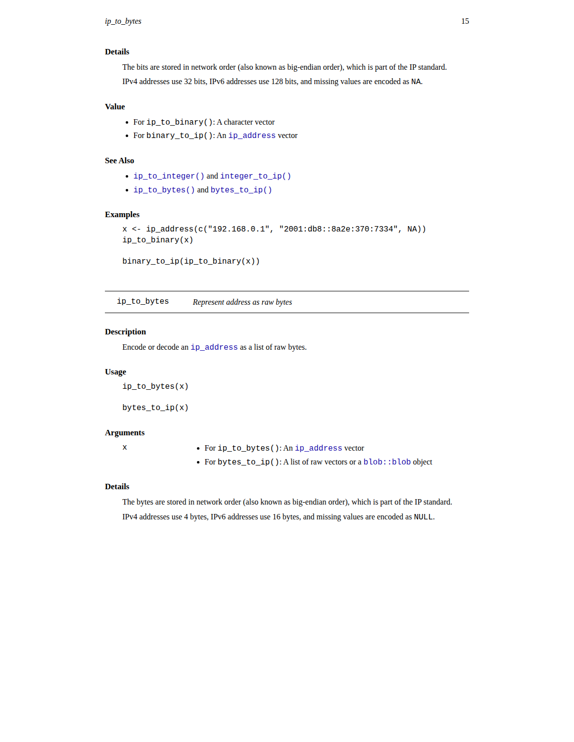ip_to_bytes 15
Details
The bits are stored in network order (also known as big-endian order), which is part of the IP standard.
IPv4 addresses use 32 bits, IPv6 addresses use 128 bits, and missing values are encoded as NA.
Value
For ip_to_binary(): A character vector
For binary_to_ip(): An ip_address vector
See Also
ip_to_integer() and integer_to_ip()
ip_to_bytes() and bytes_to_ip()
Examples
x <- ip_address(c("192.168.0.1", "2001:db8::8a2e:370:7334", NA))
ip_to_binary(x)

binary_to_ip(ip_to_binary(x))
ip_to_bytes Represent address as raw bytes
Description
Encode or decode an ip_address as a list of raw bytes.
Usage
ip_to_bytes(x)

bytes_to_ip(x)
Arguments
x
For ip_to_bytes(): An ip_address vector
For bytes_to_ip(): A list of raw vectors or a blob::blob object
Details
The bytes are stored in network order (also known as big-endian order), which is part of the IP standard.
IPv4 addresses use 4 bytes, IPv6 addresses use 16 bytes, and missing values are encoded as NULL.